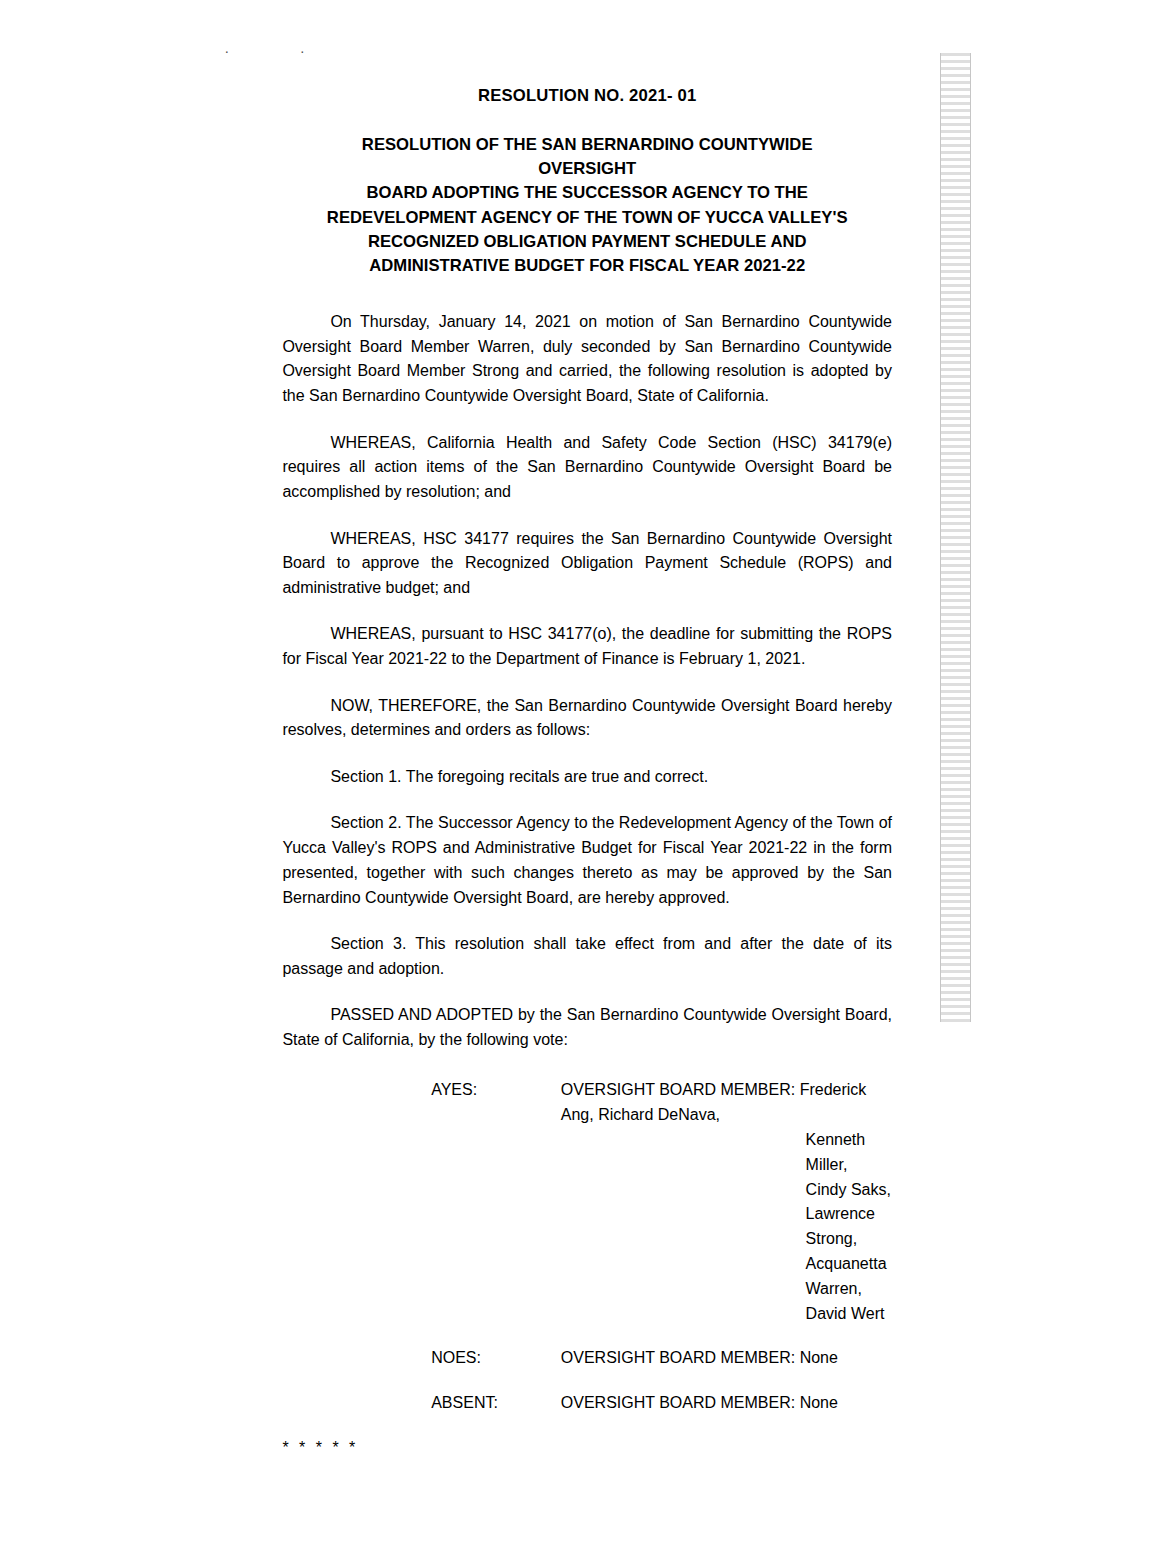. .
RESOLUTION NO. 2021- 01
RESOLUTION OF THE SAN BERNARDINO COUNTYWIDE OVERSIGHT
BOARD ADOPTING THE SUCCESSOR AGENCY TO THE
REDEVELOPMENT AGENCY OF THE TOWN OF YUCCA VALLEY'S
RECOGNIZED OBLIGATION PAYMENT SCHEDULE AND
ADMINISTRATIVE BUDGET FOR FISCAL YEAR 2021-22
On Thursday, January 14, 2021 on motion of San Bernardino Countywide Oversight Board Member Warren, duly seconded by San Bernardino Countywide Oversight Board Member Strong and carried, the following resolution is adopted by the San Bernardino Countywide Oversight Board, State of California.
WHEREAS, California Health and Safety Code Section (HSC) 34179(e) requires all action items of the San Bernardino Countywide Oversight Board be accomplished by resolution; and
WHEREAS, HSC 34177 requires the San Bernardino Countywide Oversight Board to approve the Recognized Obligation Payment Schedule (ROPS) and administrative budget; and
WHEREAS, pursuant to HSC 34177(o), the deadline for submitting the ROPS for Fiscal Year 2021-22 to the Department of Finance is February 1, 2021.
NOW, THEREFORE, the San Bernardino Countywide Oversight Board hereby resolves, determines and orders as follows:
Section 1. The foregoing recitals are true and correct.
Section 2. The Successor Agency to the Redevelopment Agency of the Town of Yucca Valley's ROPS and Administrative Budget for Fiscal Year 2021-22 in the form presented, together with such changes thereto as may be approved by the San Bernardino Countywide Oversight Board, are hereby approved.
Section 3. This resolution shall take effect from and after the date of its passage and adoption.
PASSED AND ADOPTED by the San Bernardino Countywide Oversight Board, State of California, by the following vote:
AYES:
OVERSIGHT BOARD MEMBER: Frederick Ang, Richard DeNava, Kenneth Miller, Cindy Saks, Lawrence Strong, Acquanetta Warren, David Wert
NOES:
OVERSIGHT BOARD MEMBER: None
ABSENT:
OVERSIGHT BOARD MEMBER: None
* * * * *